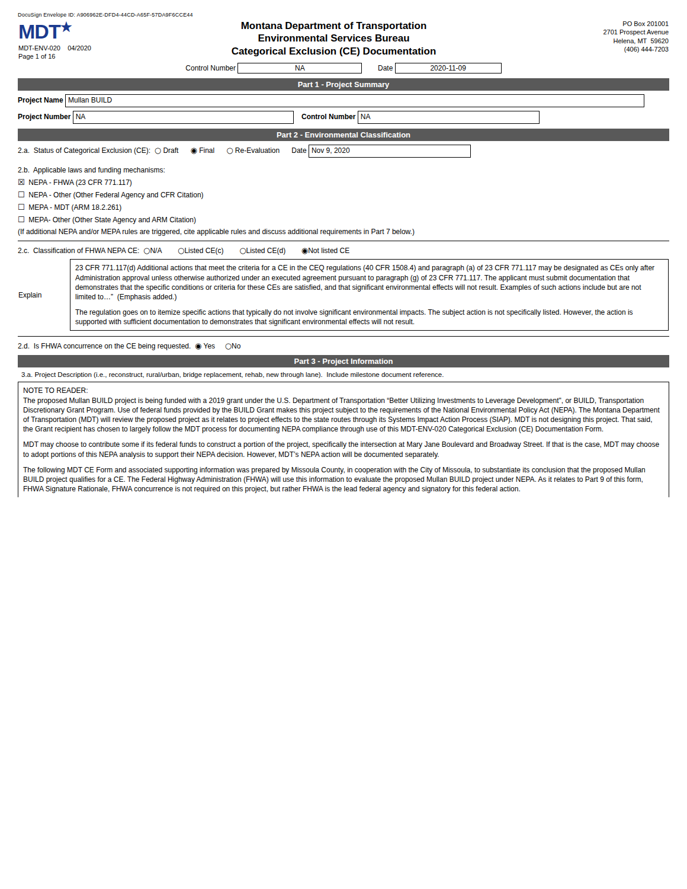DocuSign Envelope ID: A906962E-DFD4-44CD-A65F-57DA9F6CCE44
| MDT ★ MDT-ENV-020 04/2020 Page 1 of 16 | Montana Department of Transportation Environmental Services Bureau Categorical Exclusion (CE) Documentation | PO Box 201001 2701 Prospect Avenue Helena, MT 59620 (406) 444-7203 |
Control Number NA Date 2020-11-09
Part 1 - Project Summary
Project Name Mullan BUILD
Project Number NA Control Number NA
Part 2 - Environmental Classification
2.a. Status of Categorical Exclusion (CE): ○ Draft ◉ Final ○ Re-Evaluation Date Nov 9, 2020
2.b. Applicable laws and funding mechanisms:
☒ NEPA - FHWA (23 CFR 771.117)
☐ NEPA - Other (Other Federal Agency and CFR Citation)
☐ MEPA - MDT (ARM 18.2.261)
☐ MEPA- Other (Other State Agency and ARM Citation)
(If additional NEPA and/or MEPA rules are triggered, cite applicable rules and discuss additional requirements in Part 7 below.)
2.c. Classification of FHWA NEPA CE: ○N/A ○Listed CE(c) ○Listed CE(d) ◉Not listed CE
| Explain | 23 CFR 771.117(d) Additional actions that meet the criteria for a CE in the CEQ regulations (40 CFR 1508.4) and paragraph (a) of 23 CFR 771.117 may be designated as CEs only after Administration approval unless otherwise authorized under an executed agreement pursuant to paragraph (g) of 23 CFR 771.117. The applicant must submit documentation that demonstrates that the specific conditions or criteria for these CEs are satisfied, and that significant environmental effects will not result. Examples of such actions include but are not limited to…” (Emphasis added.) The regulation goes on to itemize specific actions that typically do not involve significant environmental impacts. The subject action is not specifically listed. However, the action is supported with sufficient documentation to demonstrates that significant environmental effects will not result. |
2.d. Is FHWA concurrence on the CE being requested. ◉ Yes ○No
Part 3 - Project Information
3.a. Project Description (i.e., reconstruct, rural/urban, bridge replacement, rehab, new through lane). Include milestone document reference.
NOTE TO READER:
The proposed Mullan BUILD project is being funded with a 2019 grant under the U.S. Department of Transportation “Better Utilizing Investments to Leverage Development", or BUILD, Transportation Discretionary Grant Program. Use of federal funds provided by the BUILD Grant makes this project subject to the requirements of the National Environmental Policy Act (NEPA). The Montana Department of Transportation (MDT) will review the proposed project as it relates to project effects to the state routes through its Systems Impact Action Process (SIAP). MDT is not designing this project. That said, the Grant recipient has chosen to largely follow the MDT process for documenting NEPA compliance through use of this MDT-ENV-020 Categorical Exclusion (CE) Documentation Form.
MDT may choose to contribute some if its federal funds to construct a portion of the project, specifically the intersection at Mary Jane Boulevard and Broadway Street. If that is the case, MDT may choose to adopt portions of this NEPA analysis to support their NEPA decision. However, MDT’s NEPA action will be documented separately.
The following MDT CE Form and associated supporting information was prepared by Missoula County, in cooperation with the City of Missoula, to substantiate its conclusion that the proposed Mullan BUILD project qualifies for a CE. The Federal Highway Administration (FHWA) will use this information to evaluate the proposed Mullan BUILD project under NEPA. As it relates to Part 9 of this form, FHWA Signature Rationale, FHWA concurrence is not required on this project, but rather FHWA is the lead federal agency and signatory for this federal action.